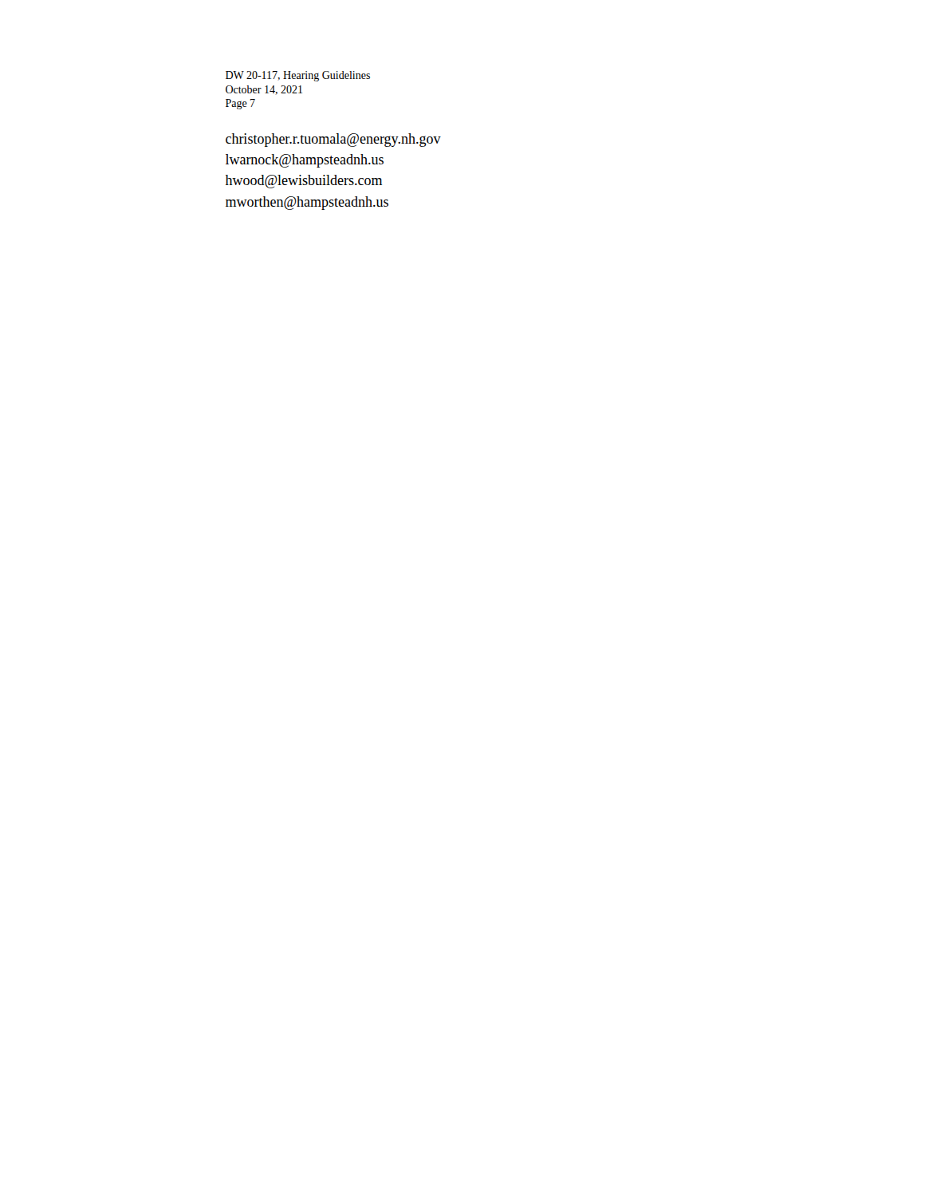DW 20-117, Hearing Guidelines
October 14, 2021
Page 7
christopher.r.tuomala@energy.nh.gov
lwarnock@hampsteadnh.us
hwood@lewisbuilders.com
mworthen@hampsteadnh.us